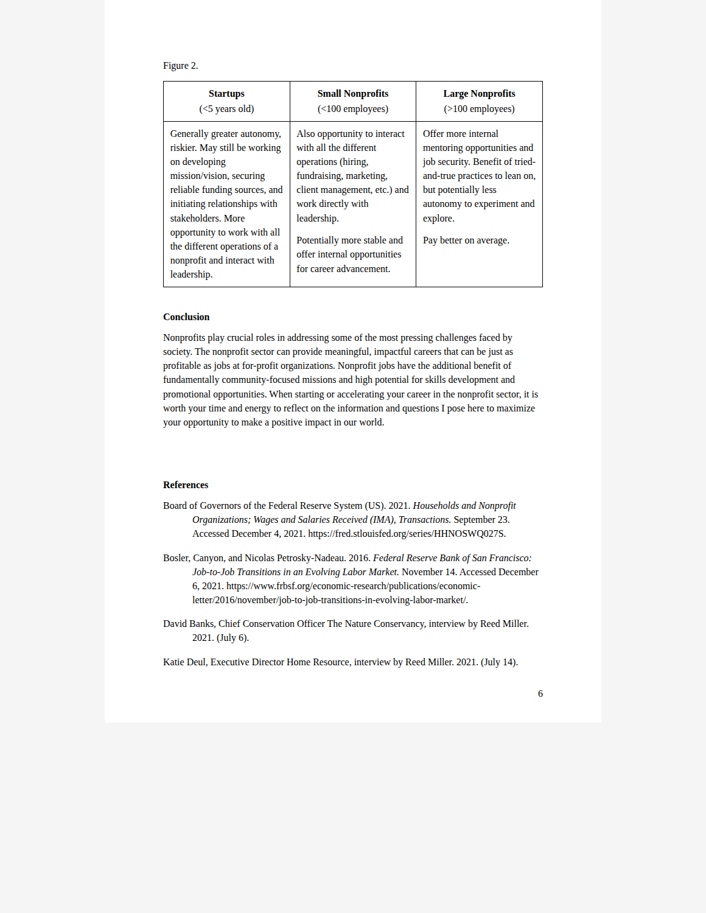Figure 2.
| Startups (<5 years old) | Small Nonprofits (<100 employees) | Large Nonprofits (>100 employees) |
| --- | --- | --- |
| Generally greater autonomy, riskier. May still be working on developing mission/vision, securing reliable funding sources, and initiating relationships with stakeholders. More opportunity to work with all the different operations of a nonprofit and interact with leadership. | Also opportunity to interact with all the different operations (hiring, fundraising, marketing, client management, etc.) and work directly with leadership. Potentially more stable and offer internal opportunities for career advancement. | Offer more internal mentoring opportunities and job security. Benefit of tried-and-true practices to lean on, but potentially less autonomy to experiment and explore. Pay better on average. |
Conclusion
Nonprofits play crucial roles in addressing some of the most pressing challenges faced by society. The nonprofit sector can provide meaningful, impactful careers that can be just as profitable as jobs at for-profit organizations. Nonprofit jobs have the additional benefit of fundamentally community-focused missions and high potential for skills development and promotional opportunities. When starting or accelerating your career in the nonprofit sector, it is worth your time and energy to reflect on the information and questions I pose here to maximize your opportunity to make a positive impact in our world.
References
Board of Governors of the Federal Reserve System (US). 2021. Households and Nonprofit Organizations; Wages and Salaries Received (IMA), Transactions. September 23. Accessed December 4, 2021. https://fred.stlouisfed.org/series/HHNOSWQ027S.
Bosler, Canyon, and Nicolas Petrosky-Nadeau. 2016. Federal Reserve Bank of San Francisco: Job-to-Job Transitions in an Evolving Labor Market. November 14. Accessed December 6, 2021. https://www.frbsf.org/economic-research/publications/economic-letter/2016/november/job-to-job-transitions-in-evolving-labor-market/.
David Banks, Chief Conservation Officer The Nature Conservancy, interview by Reed Miller. 2021. (July 6).
Katie Deul, Executive Director Home Resource, interview by Reed Miller. 2021. (July 14).
6